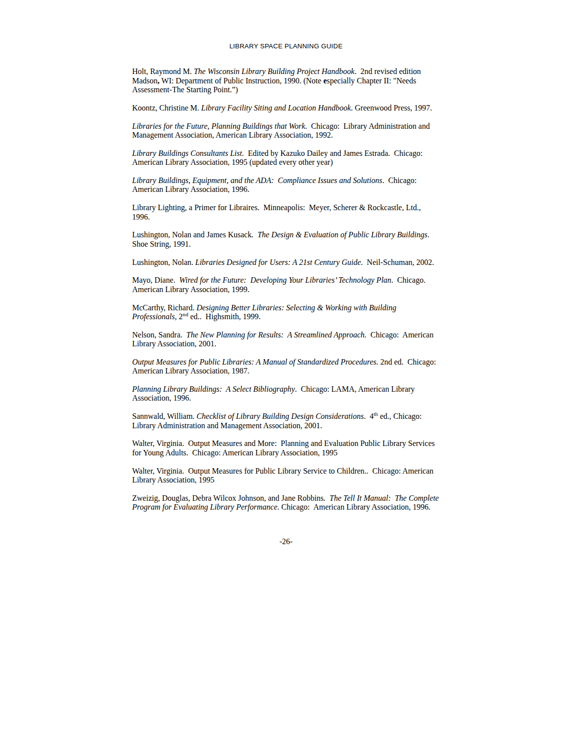LIBRARY SPACE PLANNING GUIDE
Holt, Raymond M. The Wisconsin Library Building Project Handbook. 2nd revised edition Madson, WI: Department of Public Instruction, 1990. (Note especially Chapter II: "Needs Assessment-The Starting Point.”)
Koontz, Christine M. Library Facility Siting and Location Handbook. Greenwood Press, 1997.
Libraries for the Future, Planning Buildings that Work. Chicago: Library Administration and Management Association, American Library Association, 1992.
Library Buildings Consultants List. Edited by Kazuko Dailey and James Estrada. Chicago: American Library Association, 1995 (updated every other year)
Library Buildings, Equipment, and the ADA: Compliance Issues and Solutions. Chicago: American Library Association, 1996.
Library Lighting, a Primer for Libraires. Minneapolis: Meyer, Scherer & Rockcastle, Ltd., 1996.
Lushington, Nolan and James Kusack. The Design & Evaluation of Public Library Buildings. Shoe String, 1991.
Lushington, Nolan. Libraries Designed for Users: A 21st Century Guide. Neil-Schuman, 2002.
Mayo, Diane. Wired for the Future: Developing Your Libraries’ Technology Plan. Chicago. American Library Association, 1999.
McCarthy, Richard. Designing Better Libraries: Selecting & Working with Building Professionals, 2nd ed.. Highsmith, 1999.
Nelson, Sandra. The New Planning for Results: A Streamlined Approach. Chicago: American Library Association, 2001.
Output Measures for Public Libraries: A Manual of Standardized Procedures. 2nd ed. Chicago: American Library Association, 1987.
Planning Library Buildings: A Select Bibliography. Chicago: LAMA, American Library Association, 1996.
Sannwald, William. Checklist of Library Building Design Considerations. 4th ed., Chicago: Library Administration and Management Association, 2001.
Walter, Virginia. Output Measures and More: Planning and Evaluation Public Library Services for Young Adults. Chicago: American Library Association, 1995
Walter, Virginia. Output Measures for Public Library Service to Children.. Chicago: American Library Association, 1995
Zweizig, Douglas, Debra Wilcox Johnson, and Jane Robbins. The Tell It Manual: The Complete Program for Evaluating Library Performance. Chicago: American Library Association, 1996.
-26-